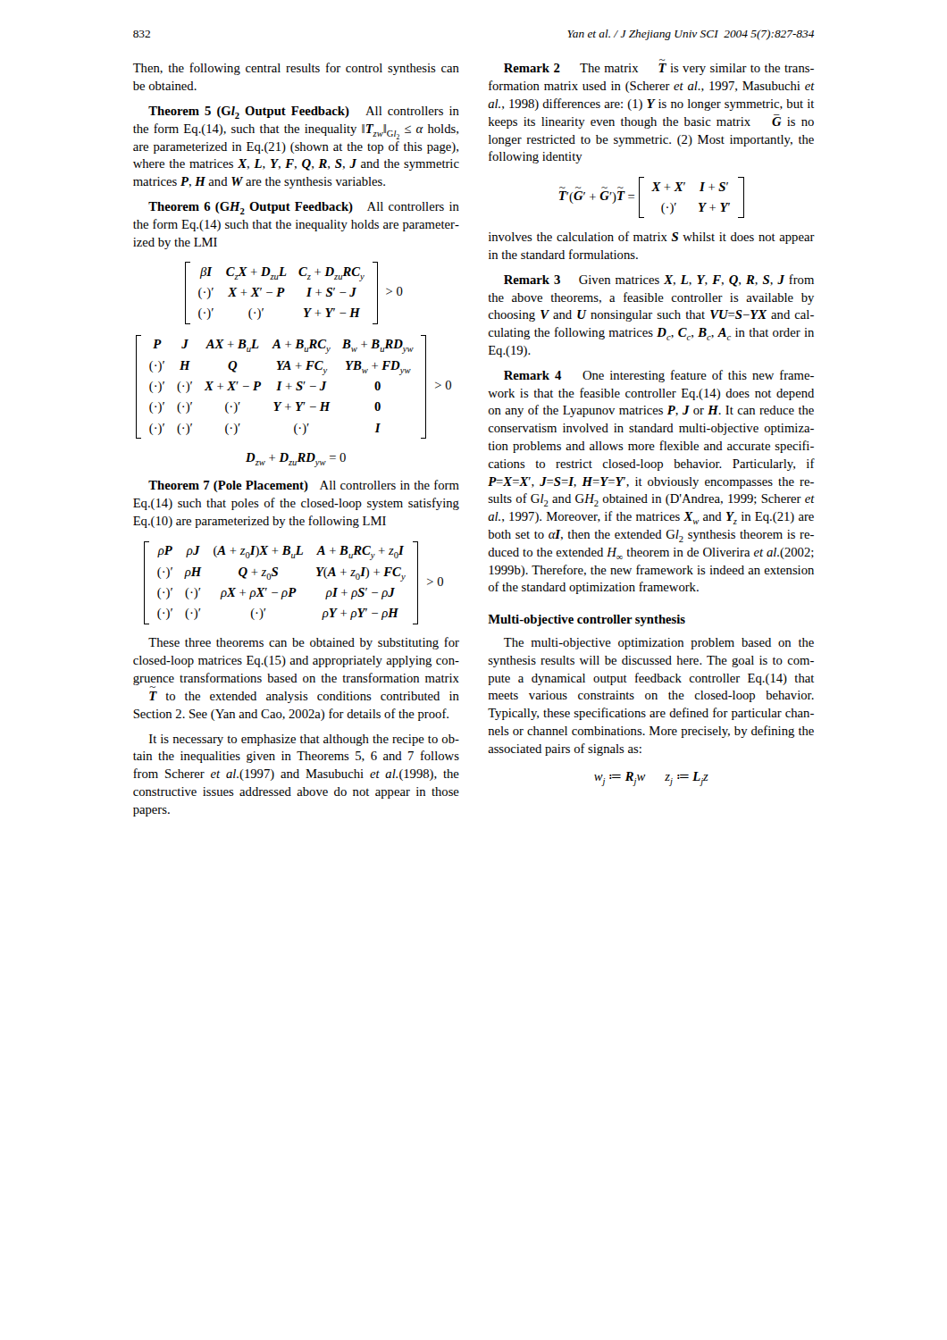832 Yan et al. / J Zhejiang Univ SCI 2004 5(7):827-834
Then, the following central results for control synthesis can be obtained.
Theorem 5 (Gl2 Output Feedback) All controllers in the form Eq.(14), such that the inequality ‖Tzw‖Gl2 ≤ α holds, are parameterized in Eq.(21) (shown at the top of this page), where the matrices X, L, Y, F, Q, R, S, J and the symmetric matrices P, H and W are the synthesis variables.
Theorem 6 (GH2 Output Feedback) All controllers in the form Eq.(14) such that the inequality holds are parameterized by the LMI
| β I | C z X + D zu L | C z + D zu RC y |
| (·)′ | X + X ′ − P | I + S ′ − J |
| (·)′ | (·)′ | Y + Y ′ − H |
> 0
| P | J | AX + B u L | A + B u RC y | B w + B u RD yw |
| (·)′ | H | Q | YA + FC y | YB w + FD yw |
| (·)′ | (·)′ | X + X ′ − P | I + S ′ − J | 0 |
| (·)′ | (·)′ | (·)′ | Y + Y ′ − H | 0 |
| (·)′ | (·)′ | (·)′ | (·)′ | I |
> 0
Dzw + DzuRDyw = 0
Theorem 7 (Pole Placement) All controllers in the form Eq.(14) such that poles of the closed-loop system satisfying Eq.(10) are parameterized by the following LMI
| ρ P | ρ J | ( A + z 0 I ) X + B u L | A + B u RC y + z 0 I |
| (·)′ | ρ H | Q + z 0 S | Y ( A + z 0 I ) + FC y |
| (·)′ | (·)′ | ρ X + ρ X ′ − ρ P | ρ I + ρ S ′ − ρ J |
| (·)′ | (·)′ | (·)′ | ρ Y + ρ Y ′ − ρ H |
> 0
These three theorems can be obtained by substituting for closed-loop matrices Eq.(15) and appropriately applying congruence transformations based on the transformation matrix T to the extended analysis conditions contributed in Section 2. See (Yan and Cao, 2002a) for details of the proof.
It is necessary to emphasize that although the recipe to obtain the inequalities given in Theorems 5, 6 and 7 follows from Scherer et al.(1997) and Masubuchi et al.(1998), the constructive issues addressed above do not appear in those papers.
Remark 2 The matrix T is very similar to the transformation matrix used in (Scherer et al., 1997, Masubuchi et al., 1998) differences are: (1) Y is no longer symmetric, but it keeps its linearity even though the basic matrix G is no longer restricted to be symmetric. (2) Most importantly, the following identity
T′(G′ + G′)T =
| X + X ′ | I + S ′ |
| (·)′ | Y + Y ′ |
involves the calculation of matrix S whilst it does not appear in the standard formulations.
Remark 3 Given matrices X, L, Y, F, Q, R, S, J from the above theorems, a feasible controller is available by choosing V and U nonsingular such that VU=S−YX and calculating the following matrices Dc, Cc, Bc, Ac in that order in Eq.(19).
Remark 4 One interesting feature of this new framework is that the feasible controller Eq.(14) does not depend on any of the Lyapunov matrices P, J or H. It can reduce the conservatism involved in standard multi-objective optimization problems and allows more flexible and accurate specifications to restrict closed-loop behavior. Particularly, if P=X=X′, J=S=I, H=Y=Y′, it obviously encompasses the results of Gl2 and GH2 obtained in (D'Andrea, 1999; Scherer et al., 1997). Moreover, if the matrices Xw and Yz in Eq.(21) are both set to αI, then the extended Gl2 synthesis theorem is reduced to the extended H∞ theorem in de Oliverira et al.(2002; 1999b). Therefore, the new framework is indeed an extension of the standard optimization framework.
Multi-objective controller synthesis
The multi-objective optimization problem based on the synthesis results will be discussed here. The goal is to compute a dynamical output feedback controller Eq.(14) that meets various constraints on the closed-loop behavior. Typically, these specifications are defined for particular channels or channel combinations. More precisely, by defining the associated pairs of signals as:
wj ≔ Rjw zj ≔ Ljz